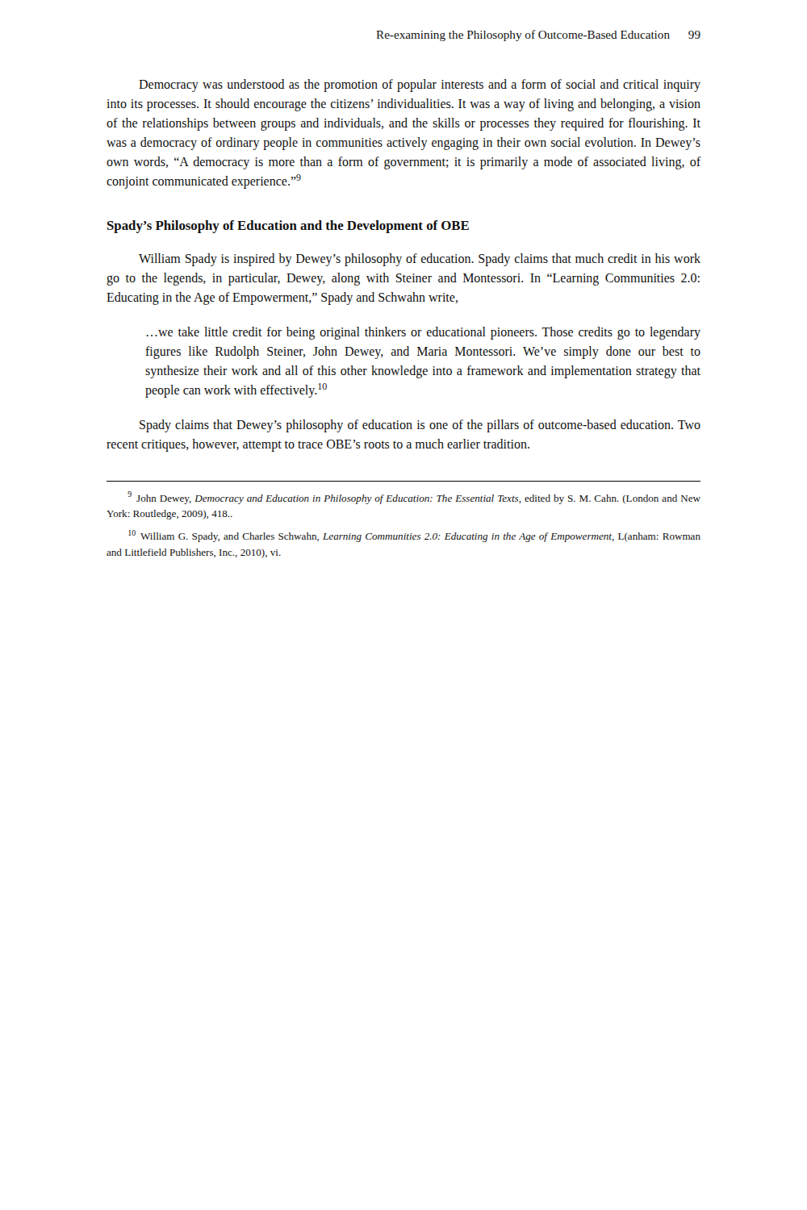Re-examining the Philosophy of Outcome-Based Education99
Democracy was understood as the promotion of popular interests and a form of social and critical inquiry into its processes. It should encourage the citizens’ individualities. It was a way of living and belonging, a vision of the relationships between groups and individuals, and the skills or processes they required for flourishing. It was a democracy of ordinary people in communities actively engaging in their own social evolution. In Dewey’s own words, “A democracy is more than a form of government; it is primarily a mode of associated living, of conjoint communicated experience.”9
Spady’s Philosophy of Education and the Development of OBE
William Spady is inspired by Dewey’s philosophy of education. Spady claims that much credit in his work go to the legends, in particular, Dewey, along with Steiner and Montessori. In “Learning Communities 2.0: Educating in the Age of Empowerment,” Spady and Schwahn write,
…we take little credit for being original thinkers or educational pioneers. Those credits go to legendary figures like Rudolph Steiner, John Dewey, and Maria Montessori. We’ve simply done our best to synthesize their work and all of this other knowledge into a framework and implementation strategy that people can work with effectively.10
Spady claims that Dewey’s philosophy of education is one of the pillars of outcome-based education. Two recent critiques, however, attempt to trace OBE’s roots to a much earlier tradition.
9 John Dewey, Democracy and Education in Philosophy of Education: The Essential Texts, edited by S. M. Cahn. (London and New York: Routledge, 2009), 418..
10 William G. Spady, and Charles Schwahn, Learning Communities 2.0: Educating in the Age of Empowerment, L(anham: Rowman and Littlefield Publishers, Inc., 2010), vi.